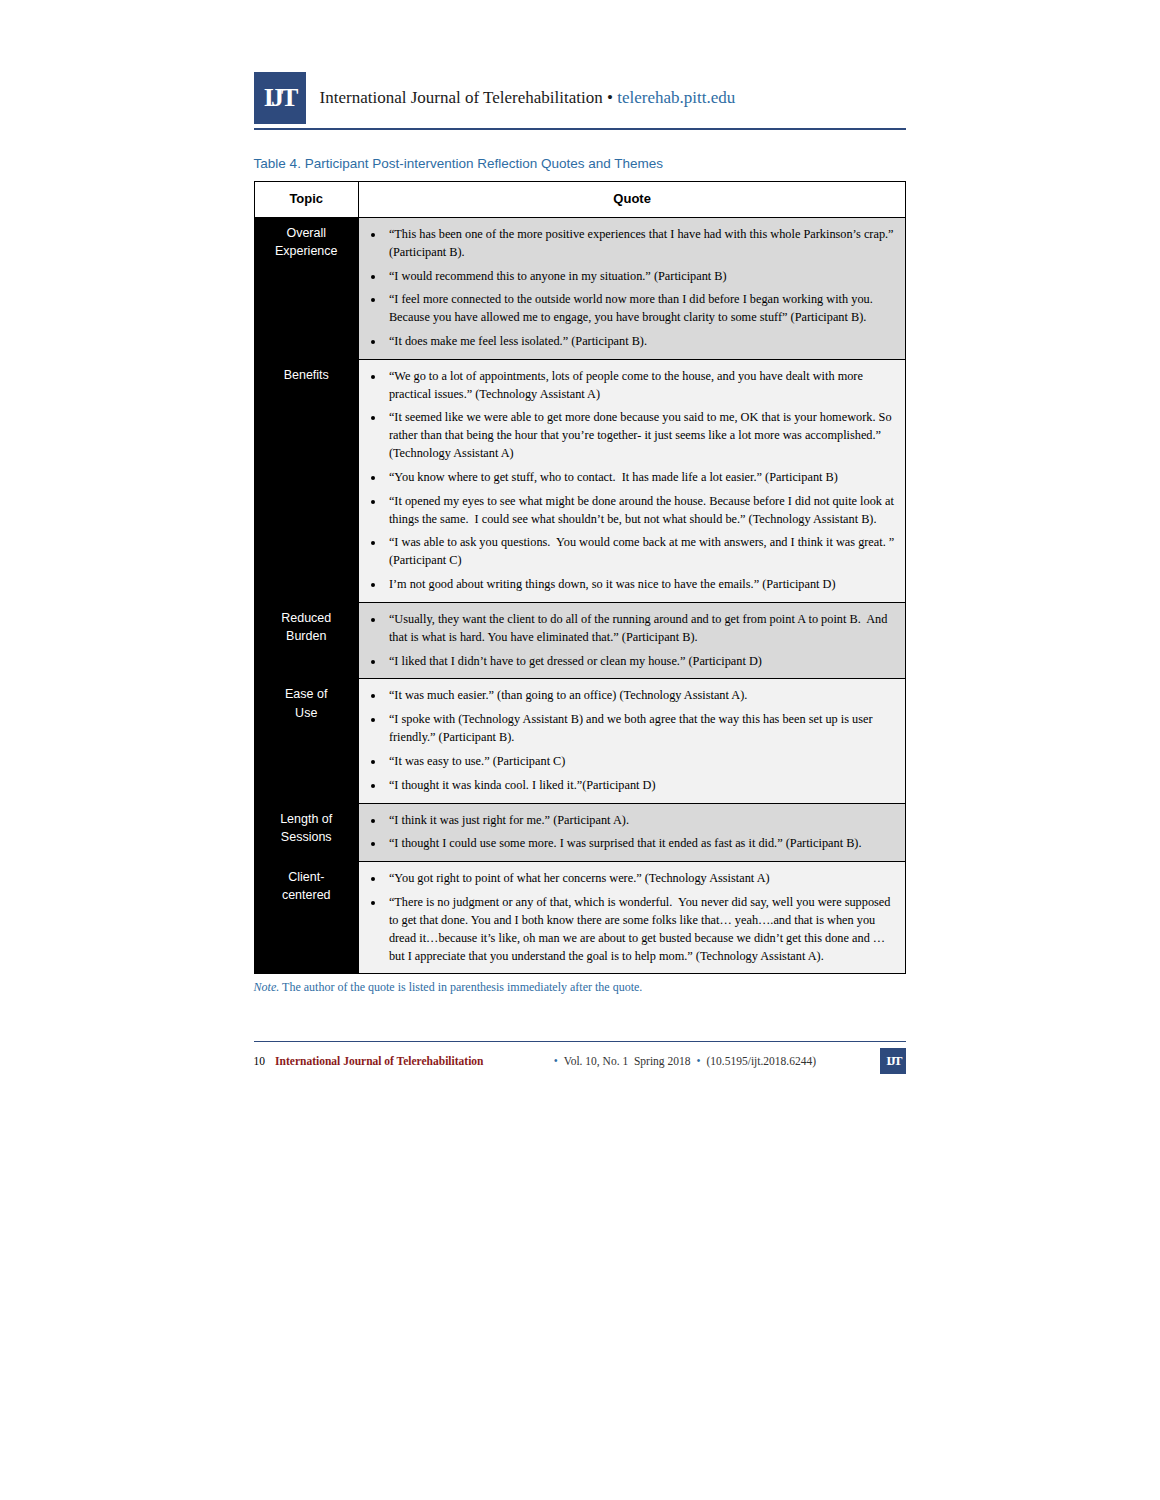IJT
International Journal of Telerehabilitation • telerehab.pitt.edu
Table 4. Participant Post-intervention Reflection Quotes and Themes
| Topic | Quote |
| --- | --- |
| Overall Experience | “This has been one of the more positive experiences that I have had with this whole Parkinson’s crap.” (Participant B). “I would recommend this to anyone in my situation.” (Participant B) “I feel more connected to the outside world now more than I did before I began working with you. Because you have allowed me to engage, you have brought clarity to some stuff” (Participant B). “It does make me feel less isolated.” (Participant B). |
| Benefits | “We go to a lot of appointments, lots of people come to the house, and you have dealt with more practical issues.” (Technology Assistant A) “It seemed like we were able to get more done because you said to me, OK that is your homework. So rather than that being the hour that you’re together- it just seems like a lot more was accomplished.” (Technology Assistant A) “You know where to get stuff, who to contact. It has made life a lot easier.” (Participant B) “It opened my eyes to see what might be done around the house. Because before I did not quite look at things the same. I could see what shouldn’t be, but not what should be.” (Technology Assistant B). “I was able to ask you questions. You would come back at me with answers, and I think it was great. ” (Participant C) I’m not good about writing things down, so it was nice to have the emails.” (Participant D) |
| Reduced Burden | “Usually, they want the client to do all of the running around and to get from point A to point B. And that is what is hard. You have eliminated that.” (Participant B). “I liked that I didn’t have to get dressed or clean my house.” (Participant D) |
| Ease of Use | “It was much easier.” (than going to an office) (Technology Assistant A). “I spoke with (Technology Assistant B) and we both agree that the way this has been set up is user friendly.” (Participant B). “It was easy to use.” (Participant C) “I thought it was kinda cool. I liked it.”(Participant D) |
| Length of Sessions | “I think it was just right for me.” (Participant A). “I thought I could use some more. I was surprised that it ended as fast as it did.” (Participant B). |
| Client- centered | “You got right to point of what her concerns were.” (Technology Assistant A) “There is no judgment or any of that, which is wonderful. You never did say, well you were supposed to get that done. You and I both know there are some folks like that… yeah….and that is when you dread it…because it’s like, oh man we are about to get busted because we didn’t get this done and … but I appreciate that you understand the goal is to help mom.” (Technology Assistant A). |
Note. The author of the quote is listed in parenthesis immediately after the quote.
10 International Journal of Telerehabilitation •Vol. 10, No. 1 Spring 2018•(10.5195/ijt.2018.6244) IJT